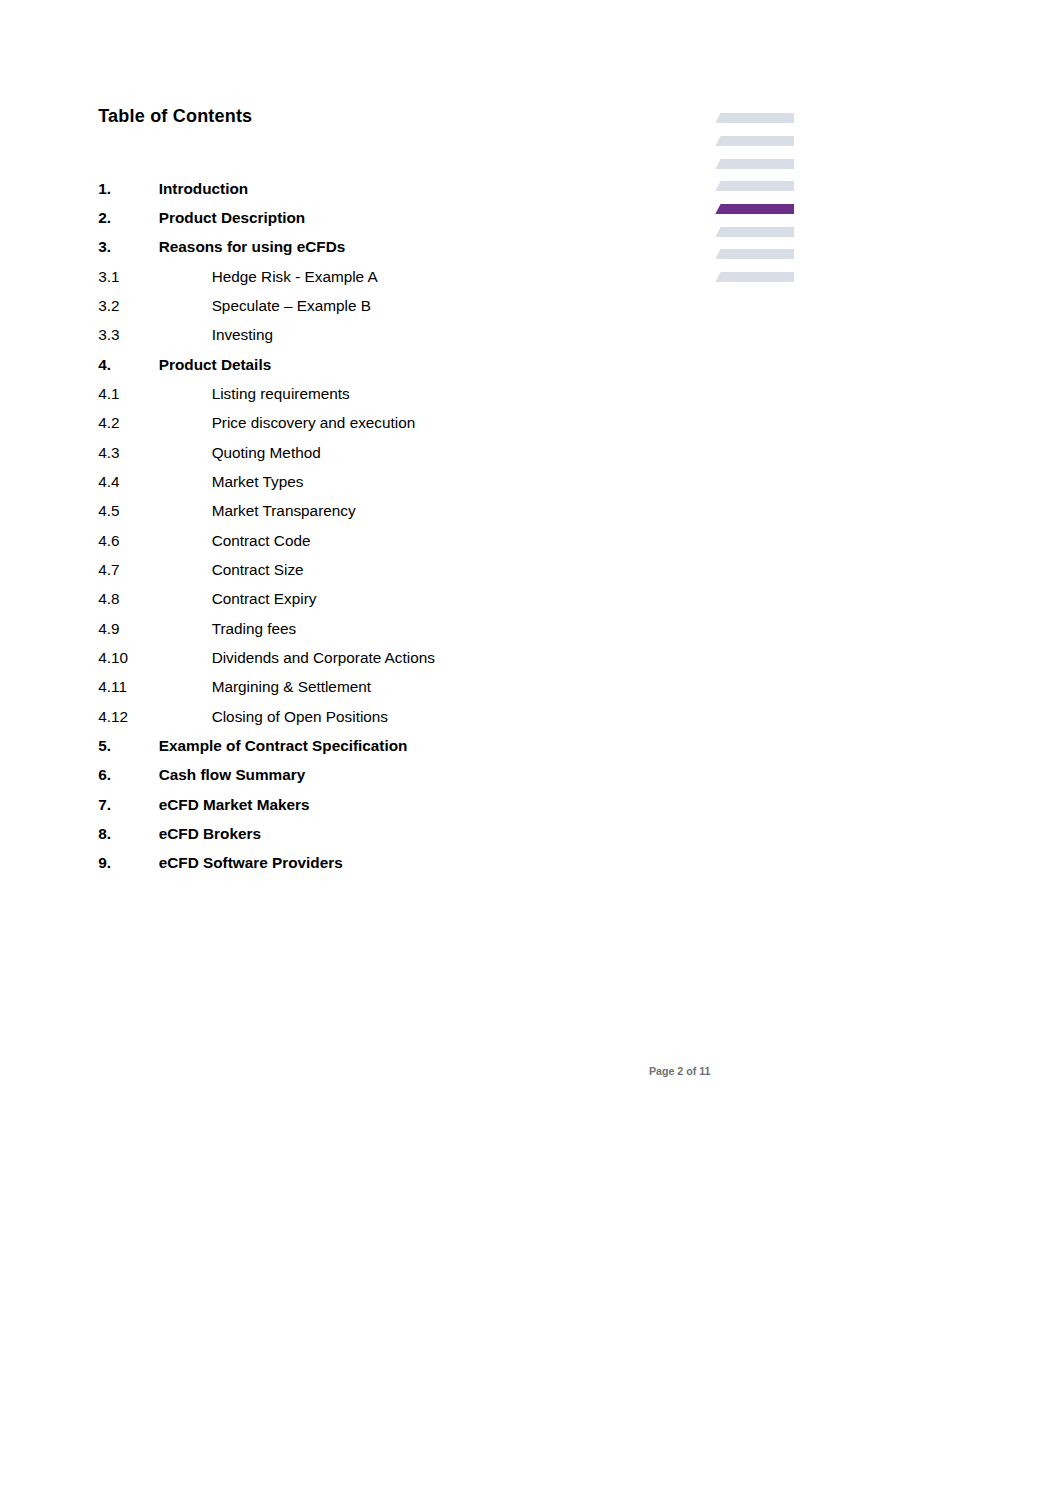Table of Contents
| 1. | Introduction |
| 2. | Product Description |
| 3. | Reasons for using eCFDs |
| 3.1 | | Hedge Risk - Example A |
| 3.2 | | Speculate – Example B |
| 3.3 | | Investing |
| 4. | Product Details |
| 4.1 | | Listing requirements |
| 4.2 | | Price discovery and execution |
| 4.3 | | Quoting Method |
| 4.4 | | Market Types |
| 4.5 | | Market Transparency |
| 4.6 | | Contract Code |
| 4.7 | | Contract Size |
| 4.8 | | Contract Expiry |
| 4.9 | | Trading fees |
| 4.10 | | Dividends and Corporate Actions |
| 4.11 | | Margining & Settlement |
| 4.12 | | Closing of Open Positions |
| 5. | Example of Contract Specification |
| 6. | Cash flow Summary |
| 7. | eCFD Market Makers |
| 8. | eCFD Brokers |
| 9. | eCFD Software Providers |
Page 2 of 11